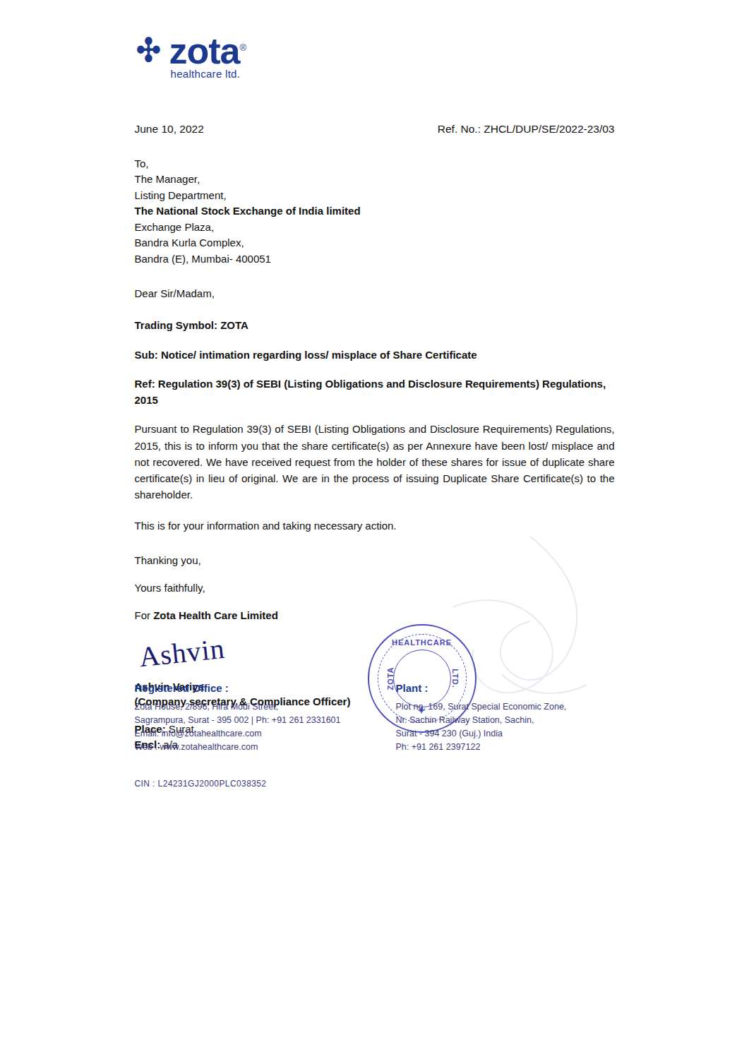✣
zota®
healthcare ltd.
June 10, 2022
Ref. No.: ZHCL/DUP/SE/2022-23/03
To,
The Manager,
Listing Department,
The National Stock Exchange of India limited
Exchange Plaza,
Bandra Kurla Complex,
Bandra (E), Mumbai- 400051
Dear Sir/Madam,
Trading Symbol: ZOTA
Sub: Notice/ intimation regarding loss/ misplace of Share Certificate
Ref: Regulation 39(3) of SEBI (Listing Obligations and Disclosure Requirements) Regulations, 2015
Pursuant to Regulation 39(3) of SEBI (Listing Obligations and Disclosure Requirements) Regulations, 2015, this is to inform you that the share certificate(s) as per Annexure have been lost/ misplace and not recovered. We have received request from the holder of these shares for issue of duplicate share certificate(s) in lieu of original. We are in the process of issuing Duplicate Share Certificate(s) to the shareholder.
This is for your information and taking necessary action.
Thanking you,
Yours faithfully,
For Zota Health Care Limited
Ashvin
HEALTHCARE
ZOTA
LTD.
✦
Ashvin Variya
(Company secretary & Compliance Officer)
Place: Surat
Encl: a/a
Registered Office :
Zota House, 2/896, Hira Modi Street,
Sagrampura, Surat - 395 002 | Ph: +91 261 2331601
Email: info@zotahealthcare.com
Web : www.zotahealthcare.com
Plant :
Plot no. 169, Surat Special Economic Zone,
Nr. Sachin Railway Station, Sachin,
Surat - 394 230 (Guj.) India
Ph: +91 261 2397122
CIN : L24231GJ2000PLC038352